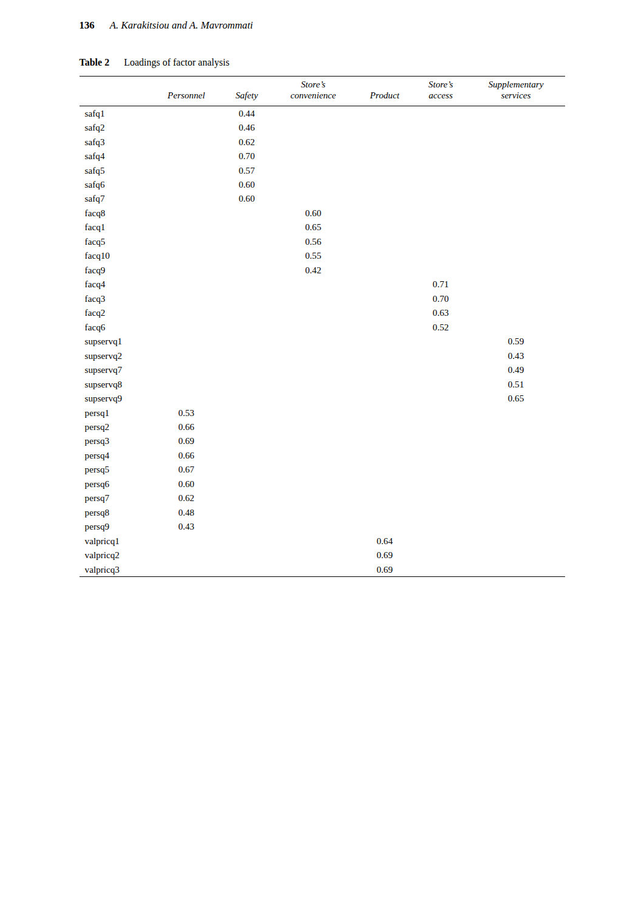136 A. Karakitsiou and A. Mavrommati
Table 2 Loadings of factor analysis
| | Personnel | Safety | Store’s convenience | Product | Store’s access | Supplementary services |
| --- | --- | --- | --- | --- | --- | --- |
| safq1 | | 0.44 | | | | |
| safq2 | | 0.46 | | | | |
| safq3 | | 0.62 | | | | |
| safq4 | | 0.70 | | | | |
| safq5 | | 0.57 | | | | |
| safq6 | | 0.60 | | | | |
| safq7 | | 0.60 | | | | |
| facq8 | | | 0.60 | | | |
| facq1 | | | 0.65 | | | |
| facq5 | | | 0.56 | | | |
| facq10 | | | 0.55 | | | |
| facq9 | | | 0.42 | | | |
| facq4 | | | | | 0.71 | |
| facq3 | | | | | 0.70 | |
| facq2 | | | | | 0.63 | |
| facq6 | | | | | 0.52 | |
| supservq1 | | | | | | 0.59 |
| supservq2 | | | | | | 0.43 |
| supservq7 | | | | | | 0.49 |
| supservq8 | | | | | | 0.51 |
| supservq9 | | | | | | 0.65 |
| persq1 | 0.53 | | | | | |
| persq2 | 0.66 | | | | | |
| persq3 | 0.69 | | | | | |
| persq4 | 0.66 | | | | | |
| persq5 | 0.67 | | | | | |
| persq6 | 0.60 | | | | | |
| persq7 | 0.62 | | | | | |
| persq8 | 0.48 | | | | | |
| persq9 | 0.43 | | | | | |
| valpricq1 | | | | 0.64 | | |
| valpricq2 | | | | 0.69 | | |
| valpricq3 | | | | 0.69 | | |